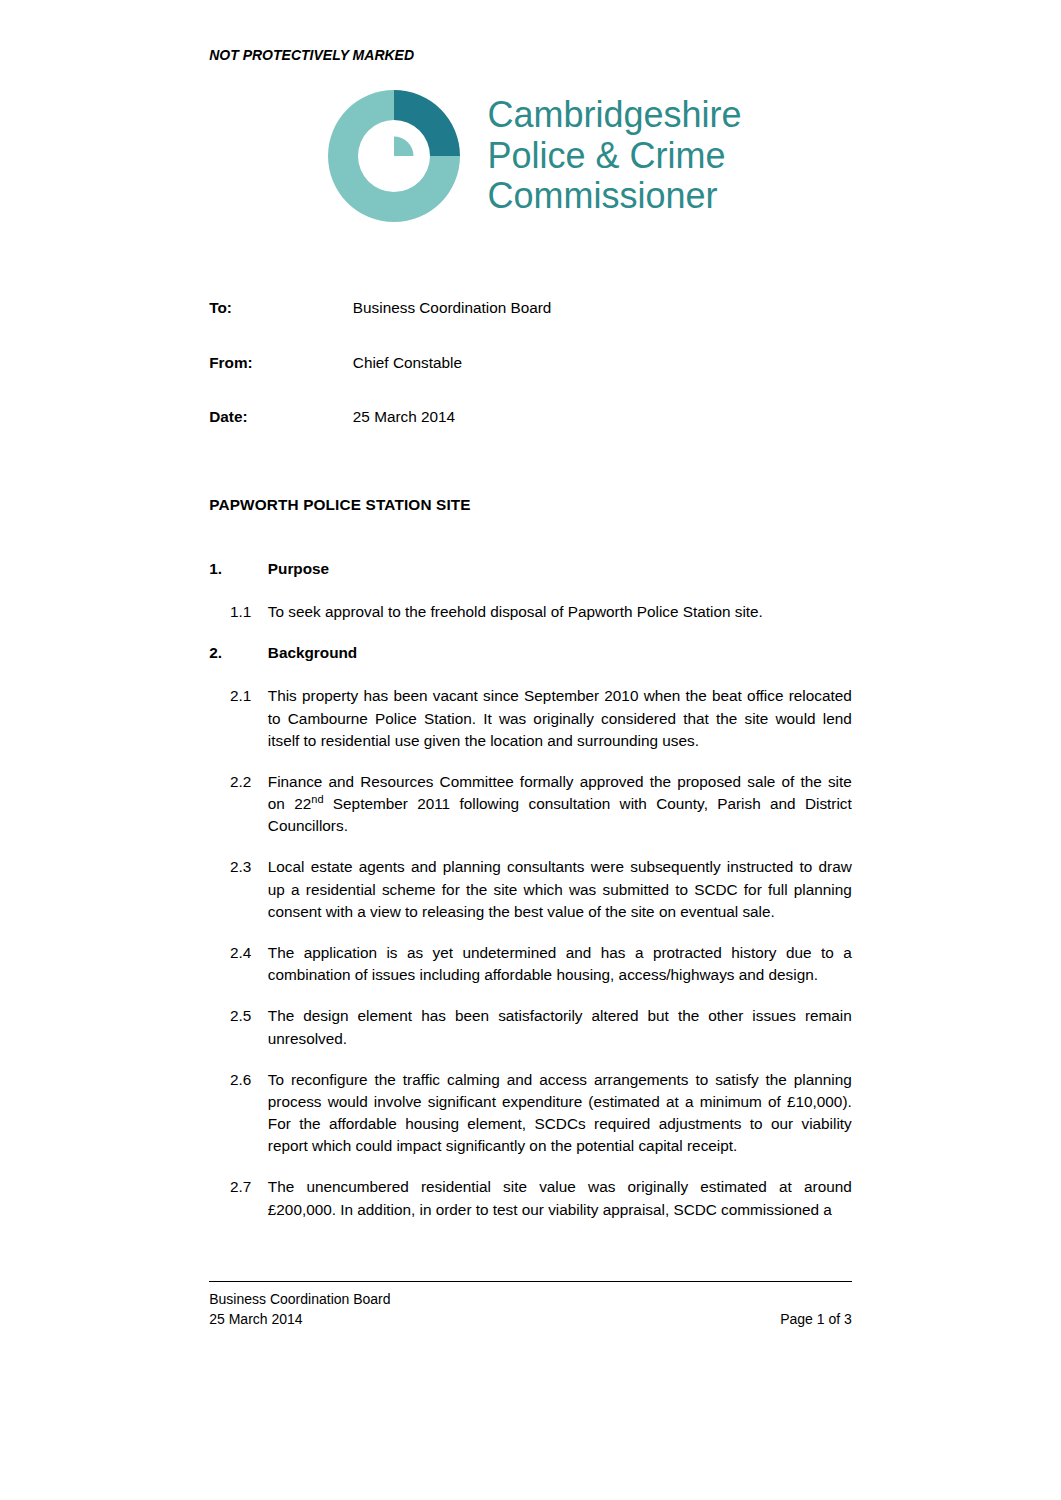NOT PROTECTIVELY MARKED
Cambridgeshire
Police & Crime
Commissioner
| To: | Business Coordination Board |
| From: | Chief Constable |
| Date: | 25 March 2014 |
Papworth Police Station Site
1. Purpose
1.1
To seek approval to the freehold disposal of Papworth Police Station site.
2. Background
2.1
This property has been vacant since September 2010 when the beat office relocated to Cambourne Police Station. It was originally considered that the site would lend itself to residential use given the location and surrounding uses.
2.2
Finance and Resources Committee formally approved the proposed sale of the site on 22nd September 2011 following consultation with County, Parish and District Councillors.
2.3
Local estate agents and planning consultants were subsequently instructed to draw up a residential scheme for the site which was submitted to SCDC for full planning consent with a view to releasing the best value of the site on eventual sale.
2.4
The application is as yet undetermined and has a protracted history due to a combination of issues including affordable housing, access/highways and design.
2.5
The design element has been satisfactorily altered but the other issues remain unresolved.
2.6
To reconfigure the traffic calming and access arrangements to satisfy the planning process would involve significant expenditure (estimated at a minimum of £10,000). For the affordable housing element, SCDCs required adjustments to our viability report which could impact significantly on the potential capital receipt.
2.7
The unencumbered residential site value was originally estimated at around £200,000. In addition, in order to test our viability appraisal, SCDC commissioned a
Business Coordination Board
25 March 2014
Page 1 of 3